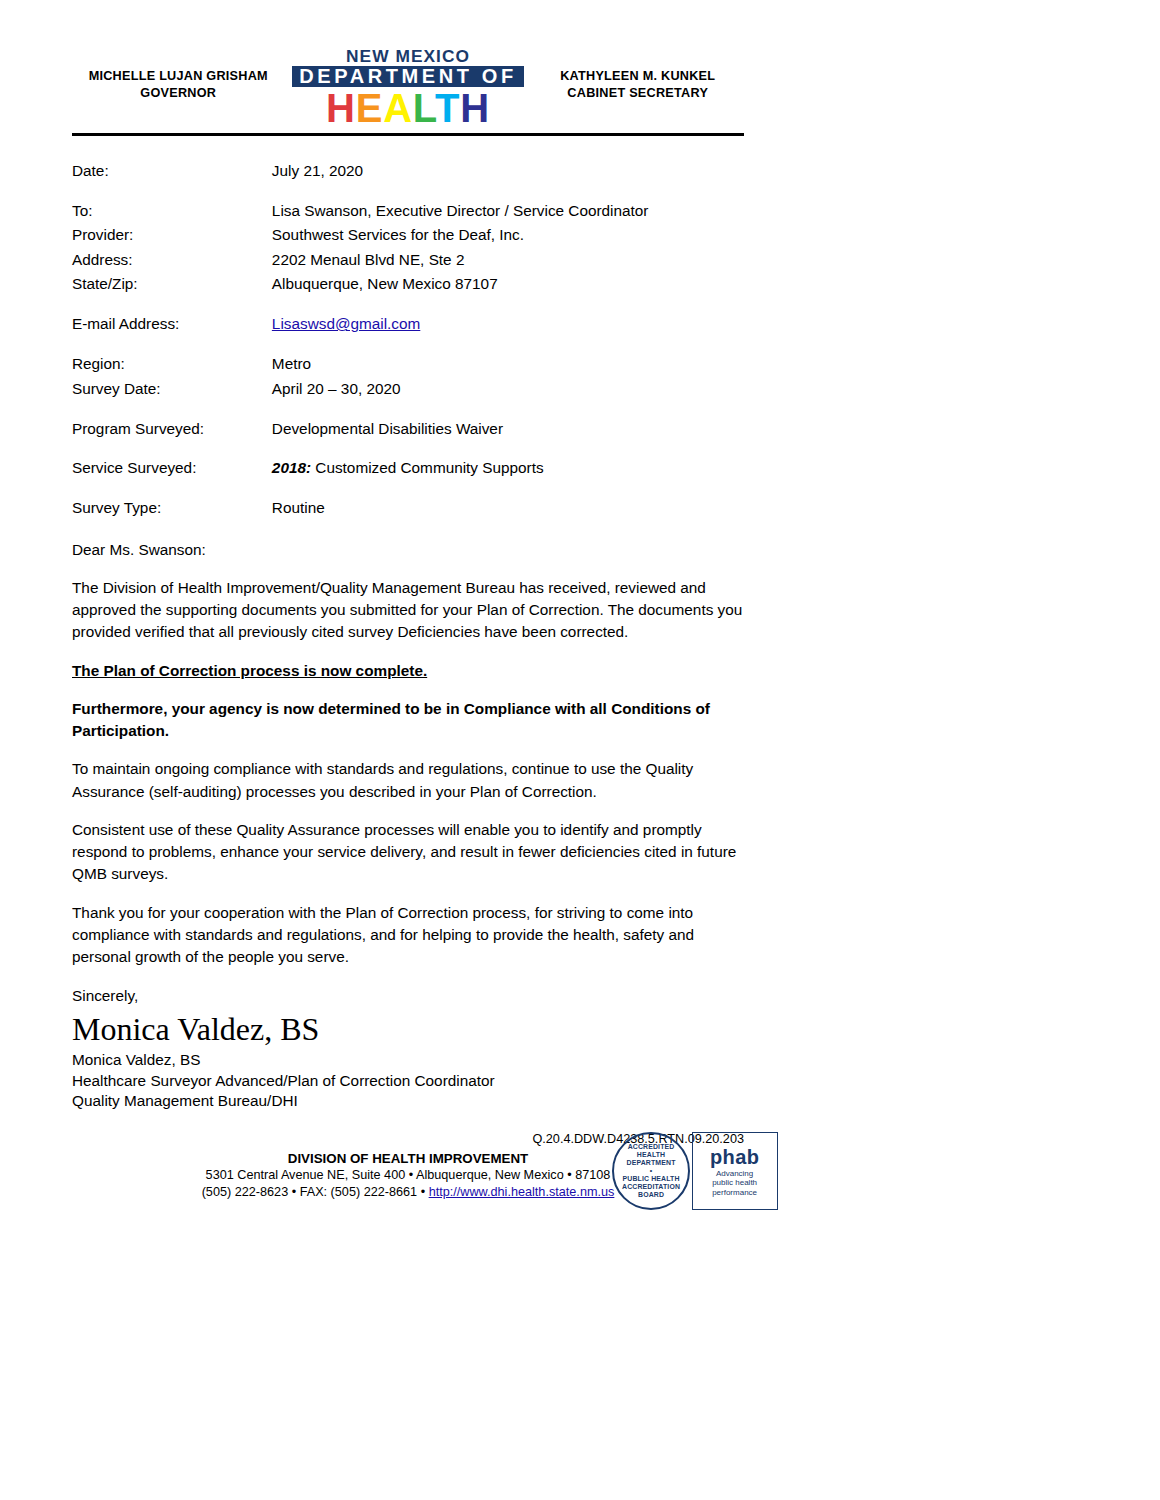MICHELLE LUJAN GRISHAM
GOVERNOR
NEW MEXICO
DEPARTMENT OF
HEALTH
KATHYLEEN M. KUNKEL
CABINET SECRETARY
| Date: | July 21, 2020 |
| To: | Lisa Swanson, Executive Director / Service Coordinator |
| Provider: | Southwest Services for the Deaf, Inc. |
| Address: | 2202 Menaul Blvd NE, Ste 2 |
| State/Zip: | Albuquerque, New Mexico 87107 |
| E-mail Address: | Lisaswsd@gmail.com |
| Region: | Metro |
| Survey Date: | April 20 – 30, 2020 |
| Program Surveyed: | Developmental Disabilities Waiver |
| Service Surveyed: | 2018: Customized Community Supports |
| Survey Type: | Routine |
Dear Ms. Swanson:
The Division of Health Improvement/Quality Management Bureau has received, reviewed and approved the supporting documents you submitted for your Plan of Correction. The documents you provided verified that all previously cited survey Deficiencies have been corrected.
The Plan of Correction process is now complete.
Furthermore, your agency is now determined to be in Compliance with all Conditions of Participation.
To maintain ongoing compliance with standards and regulations, continue to use the Quality Assurance (self-auditing) processes you described in your Plan of Correction.
Consistent use of these Quality Assurance processes will enable you to identify and promptly respond to problems, enhance your service delivery, and result in fewer deficiencies cited in future QMB surveys.
Thank you for your cooperation with the Plan of Correction process, for striving to come into compliance with standards and regulations, and for helping to provide the health, safety and personal growth of the people you serve.
Sincerely,
Monica Valdez, BS
Monica Valdez, BS
Healthcare Surveyor Advanced/Plan of Correction Coordinator
Quality Management Bureau/DHI
Q.20.4.DDW.D4238.5.RTN.09.20.203
DIVISION OF HEALTH IMPROVEMENT
5301 Central Avenue NE, Suite 400 • Albuquerque, New Mexico • 87108
(505) 222-8623 • FAX: (505) 222-8661 • http://www.dhi.health.state.nm.us
ACCREDITED HEALTH DEPARTMENT
•
PUBLIC HEALTH ACCREDITATION BOARD
phab
Advancing
public health
performance